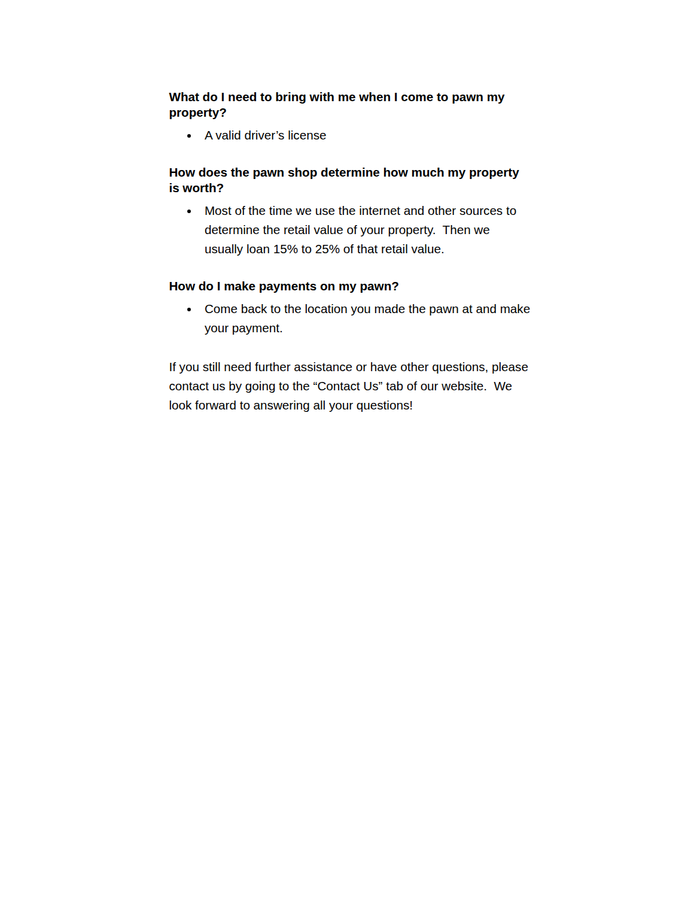What do I need to bring with me when I come to pawn my property?
A valid driver’s license
How does the pawn shop determine how much my property is worth?
Most of the time we use the internet and other sources to determine the retail value of your property. Then we usually loan 15% to 25% of that retail value.
How do I make payments on my pawn?
Come back to the location you made the pawn at and make your payment.
If you still need further assistance or have other questions, please contact us by going to the “Contact Us” tab of our website. We look forward to answering all your questions!